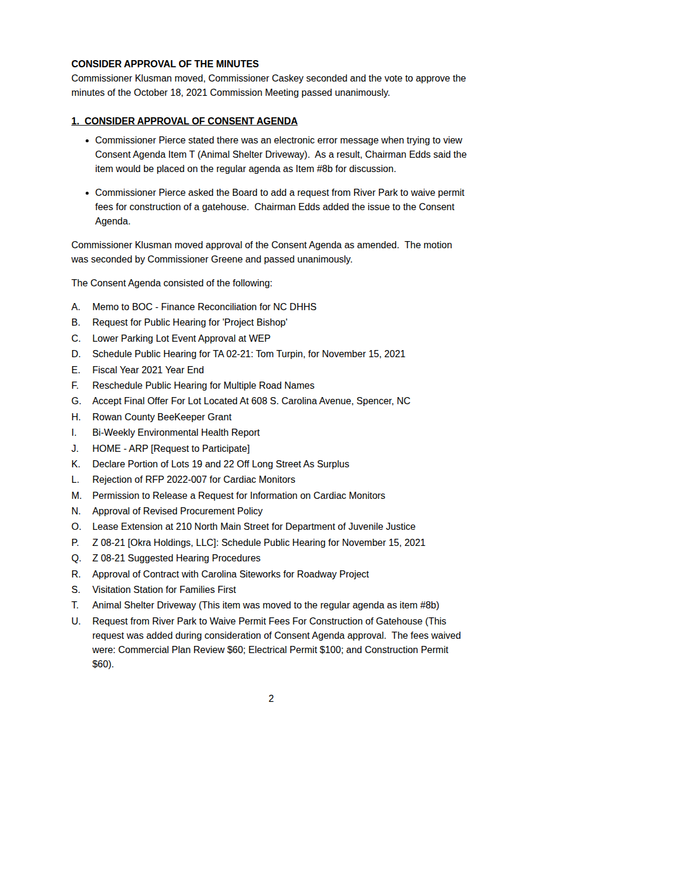Consider Approval of the Minutes
Commissioner Klusman moved, Commissioner Caskey seconded and the vote to approve the minutes of the October 18, 2021 Commission Meeting passed unanimously.
1. CONSIDER APPROVAL OF CONSENT AGENDA
Commissioner Pierce stated there was an electronic error message when trying to view Consent Agenda Item T (Animal Shelter Driveway). As a result, Chairman Edds said the item would be placed on the regular agenda as Item #8b for discussion.
Commissioner Pierce asked the Board to add a request from River Park to waive permit fees for construction of a gatehouse. Chairman Edds added the issue to the Consent Agenda.
Commissioner Klusman moved approval of the Consent Agenda as amended. The motion was seconded by Commissioner Greene and passed unanimously.
The Consent Agenda consisted of the following:
| A. | Memo to BOC - Finance Reconciliation for NC DHHS |
| B. | Request for Public Hearing for 'Project Bishop' |
| C. | Lower Parking Lot Event Approval at WEP |
| D. | Schedule Public Hearing for TA 02-21: Tom Turpin, for November 15, 2021 |
| E. | Fiscal Year 2021 Year End |
| F. | Reschedule Public Hearing for Multiple Road Names |
| G. | Accept Final Offer For Lot Located At 608 S. Carolina Avenue, Spencer, NC |
| H. | Rowan County BeeKeeper Grant |
| I. | Bi-Weekly Environmental Health Report |
| J. | HOME - ARP [Request to Participate] |
| K. | Declare Portion of Lots 19 and 22 Off Long Street As Surplus |
| L. | Rejection of RFP 2022-007 for Cardiac Monitors |
| M. | Permission to Release a Request for Information on Cardiac Monitors |
| N. | Approval of Revised Procurement Policy |
| O. | Lease Extension at 210 North Main Street for Department of Juvenile Justice |
| P. | Z 08-21 [Okra Holdings, LLC]: Schedule Public Hearing for November 15, 2021 |
| Q. | Z 08-21 Suggested Hearing Procedures |
| R. | Approval of Contract with Carolina Siteworks for Roadway Project |
| S. | Visitation Station for Families First |
| T. | Animal Shelter Driveway (This item was moved to the regular agenda as item #8b) |
| U. | Request from River Park to Waive Permit Fees For Construction of Gatehouse (This request was added during consideration of Consent Agenda approval. The fees waived were: Commercial Plan Review $60; Electrical Permit $100; and Construction Permit $60). |
2